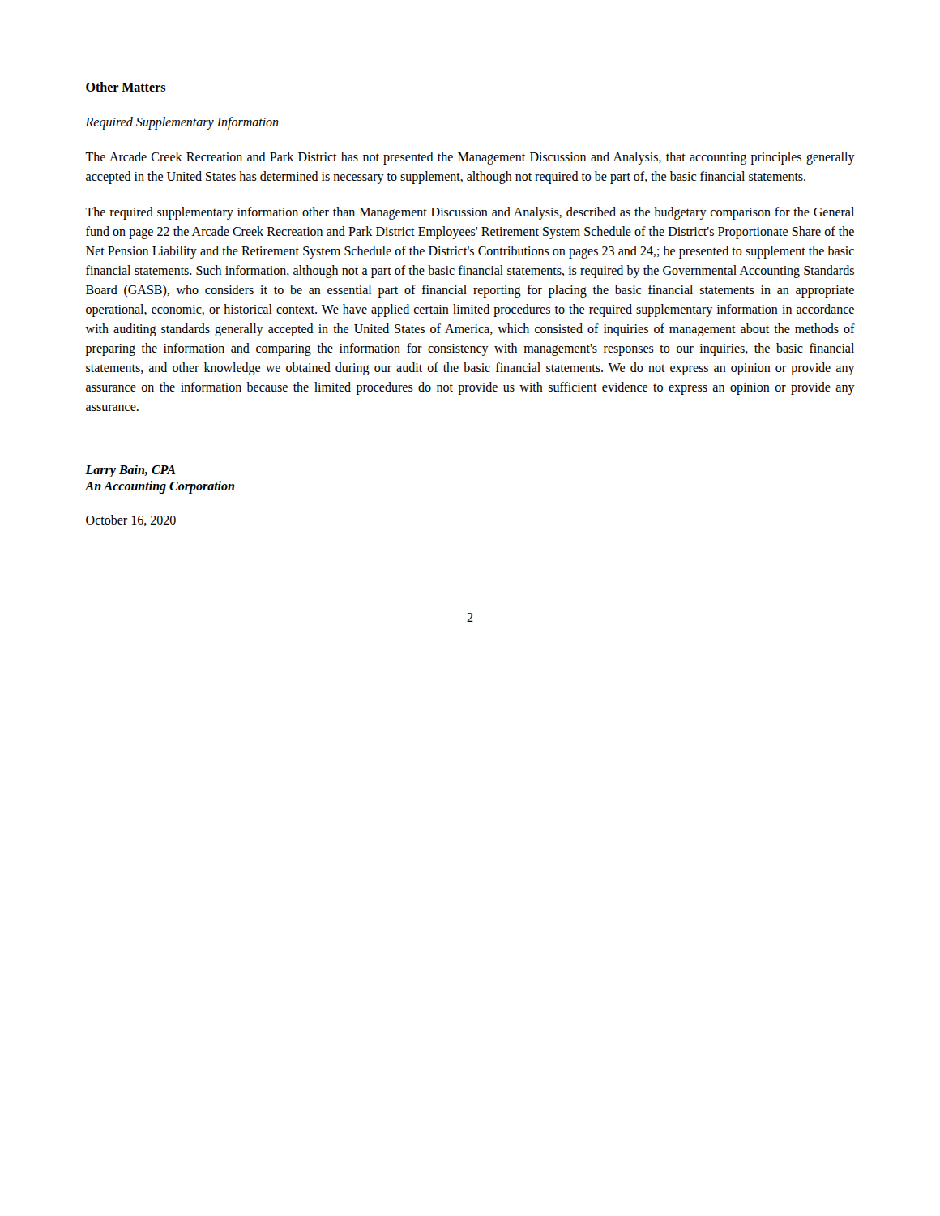Other Matters
Required Supplementary Information
The Arcade Creek Recreation and Park District has not presented the Management Discussion and Analysis, that accounting principles generally accepted in the United States has determined is necessary to supplement, although not required to be part of, the basic financial statements.
The required supplementary information other than Management Discussion and Analysis, described as the budgetary comparison for the General fund on page 22 the Arcade Creek Recreation and Park District Employees' Retirement System Schedule of the District's Proportionate Share of the Net Pension Liability and the Retirement System Schedule of the District's Contributions on pages 23 and 24,; be presented to supplement the basic financial statements. Such information, although not a part of the basic financial statements, is required by the Governmental Accounting Standards Board (GASB), who considers it to be an essential part of financial reporting for placing the basic financial statements in an appropriate operational, economic, or historical context. We have applied certain limited procedures to the required supplementary information in accordance with auditing standards generally accepted in the United States of America, which consisted of inquiries of management about the methods of preparing the information and comparing the information for consistency with management's responses to our inquiries, the basic financial statements, and other knowledge we obtained during our audit of the basic financial statements. We do not express an opinion or provide any assurance on the information because the limited procedures do not provide us with sufficient evidence to express an opinion or provide any assurance.
Larry Bain, CPA
An Accounting Corporation
October 16, 2020
2